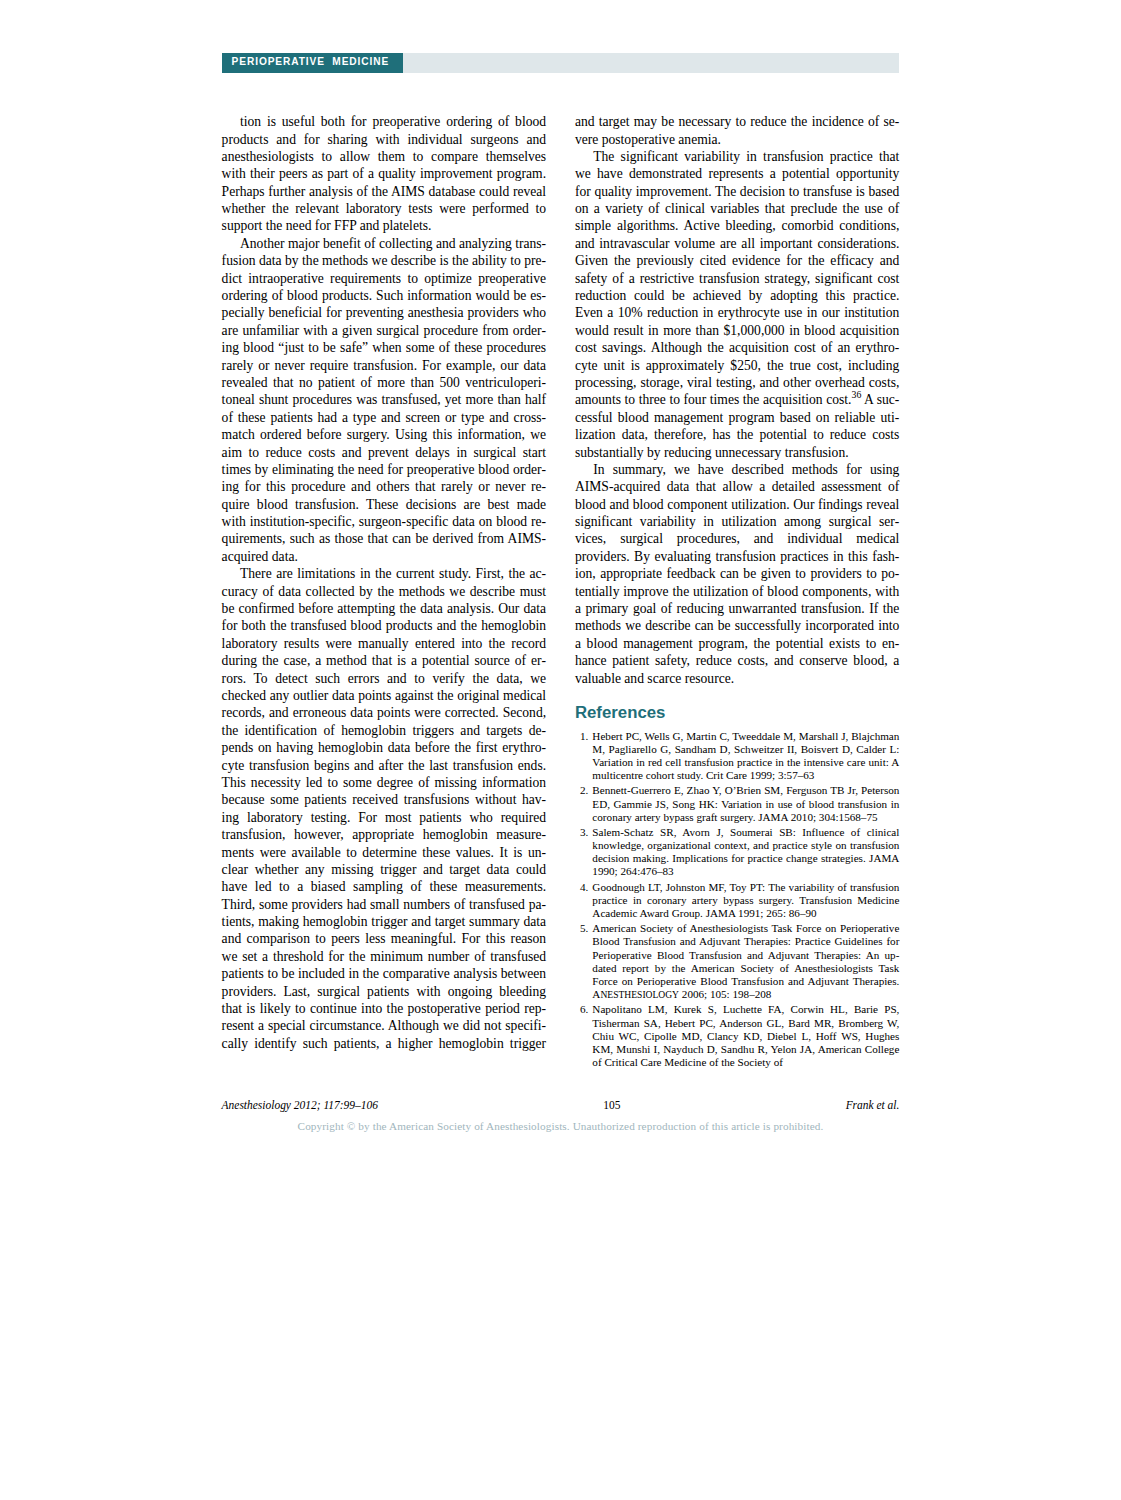PERIOPERATIVE MEDICINE
tion is useful both for preoperative ordering of blood products and for sharing with individual surgeons and anesthesiologists to allow them to compare themselves with their peers as part of a quality improvement program. Perhaps further analysis of the AIMS database could reveal whether the relevant laboratory tests were performed to support the need for FFP and platelets.
Another major benefit of collecting and analyzing transfusion data by the methods we describe is the ability to predict intraoperative requirements to optimize preoperative ordering of blood products. Such information would be especially beneficial for preventing anesthesia providers who are unfamiliar with a given surgical procedure from ordering blood “just to be safe” when some of these procedures rarely or never require transfusion. For example, our data revealed that no patient of more than 500 ventriculoperitoneal shunt procedures was transfused, yet more than half of these patients had a type and screen or type and crossmatch ordered before surgery. Using this information, we aim to reduce costs and prevent delays in surgical start times by eliminating the need for preoperative blood ordering for this procedure and others that rarely or never require blood transfusion. These decisions are best made with institution-specific, surgeon-specific data on blood requirements, such as those that can be derived from AIMS-acquired data.
There are limitations in the current study. First, the accuracy of data collected by the methods we describe must be confirmed before attempting the data analysis. Our data for both the transfused blood products and the hemoglobin laboratory results were manually entered into the record during the case, a method that is a potential source of errors. To detect such errors and to verify the data, we checked any outlier data points against the original medical records, and erroneous data points were corrected. Second, the identification of hemoglobin triggers and targets depends on having hemoglobin data before the first erythrocyte transfusion begins and after the last transfusion ends. This necessity led to some degree of missing information because some patients received transfusions without having laboratory testing. For most patients who required transfusion, however, appropriate hemoglobin measurements were available to determine these values. It is unclear whether any missing trigger and target data could have led to a biased sampling of these measurements. Third, some providers had small numbers of transfused patients, making hemoglobin trigger and target summary data and comparison to peers less meaningful. For this reason we set a threshold for the minimum number of transfused patients to be included in the comparative analysis between providers. Last, surgical patients with ongoing bleeding that is likely to continue into the postoperative period represent a special circumstance. Although we did not specifically identify such patients, a higher hemoglobin trigger and target may be necessary to reduce the incidence of severe postoperative anemia.
The significant variability in transfusion practice that we have demonstrated represents a potential opportunity for quality improvement. The decision to transfuse is based on a variety of clinical variables that preclude the use of simple algorithms. Active bleeding, comorbid conditions, and intravascular volume are all important considerations. Given the previously cited evidence for the efficacy and safety of a restrictive transfusion strategy, significant cost reduction could be achieved by adopting this practice. Even a 10% reduction in erythrocyte use in our institution would result in more than $1,000,000 in blood acquisition cost savings. Although the acquisition cost of an erythrocyte unit is approximately $250, the true cost, including processing, storage, viral testing, and other overhead costs, amounts to three to four times the acquisition cost.36 A successful blood management program based on reliable utilization data, therefore, has the potential to reduce costs substantially by reducing unnecessary transfusion.
In summary, we have described methods for using AIMS-acquired data that allow a detailed assessment of blood and blood component utilization. Our findings reveal significant variability in utilization among surgical services, surgical procedures, and individual medical providers. By evaluating transfusion practices in this fashion, appropriate feedback can be given to providers to potentially improve the utilization of blood components, with a primary goal of reducing unwarranted transfusion. If the methods we describe can be successfully incorporated into a blood management program, the potential exists to enhance patient safety, reduce costs, and conserve blood, a valuable and scarce resource.
References
Hebert PC, Wells G, Martin C, Tweeddale M, Marshall J, Blajchman M, Pagliarello G, Sandham D, Schweitzer II, Boisvert D, Calder L: Variation in red cell transfusion practice in the intensive care unit: A multicentre cohort study. Crit Care 1999; 3:57–63
Bennett-Guerrero E, Zhao Y, O’Brien SM, Ferguson TB Jr, Peterson ED, Gammie JS, Song HK: Variation in use of blood transfusion in coronary artery bypass graft surgery. JAMA 2010; 304:1568–75
Salem-Schatz SR, Avorn J, Soumerai SB: Influence of clinical knowledge, organizational context, and practice style on transfusion decision making. Implications for practice change strategies. JAMA 1990; 264:476–83
Goodnough LT, Johnston MF, Toy PT: The variability of transfusion practice in coronary artery bypass surgery. Transfusion Medicine Academic Award Group. JAMA 1991; 265: 86–90
American Society of Anesthesiologists Task Force on Perioperative Blood Transfusion and Adjuvant Therapies: Practice Guidelines for Perioperative Blood Transfusion and Adjuvant Therapies: An updated report by the American Society of Anesthesiologists Task Force on Perioperative Blood Transfusion and Adjuvant Therapies. ANESTHESIOLOGY 2006; 105: 198–208
Napolitano LM, Kurek S, Luchette FA, Corwin HL, Barie PS, Tisherman SA, Hebert PC, Anderson GL, Bard MR, Bromberg W, Chiu WC, Cipolle MD, Clancy KD, Diebel L, Hoff WS, Hughes KM, Munshi I, Nayduch D, Sandhu R, Yelon JA, American College of Critical Care Medicine of the Society of
Anesthesiology 2012; 117:99–106
105
Frank et al.
Copyright © by the American Society of Anesthesiologists. Unauthorized reproduction of this article is prohibited.